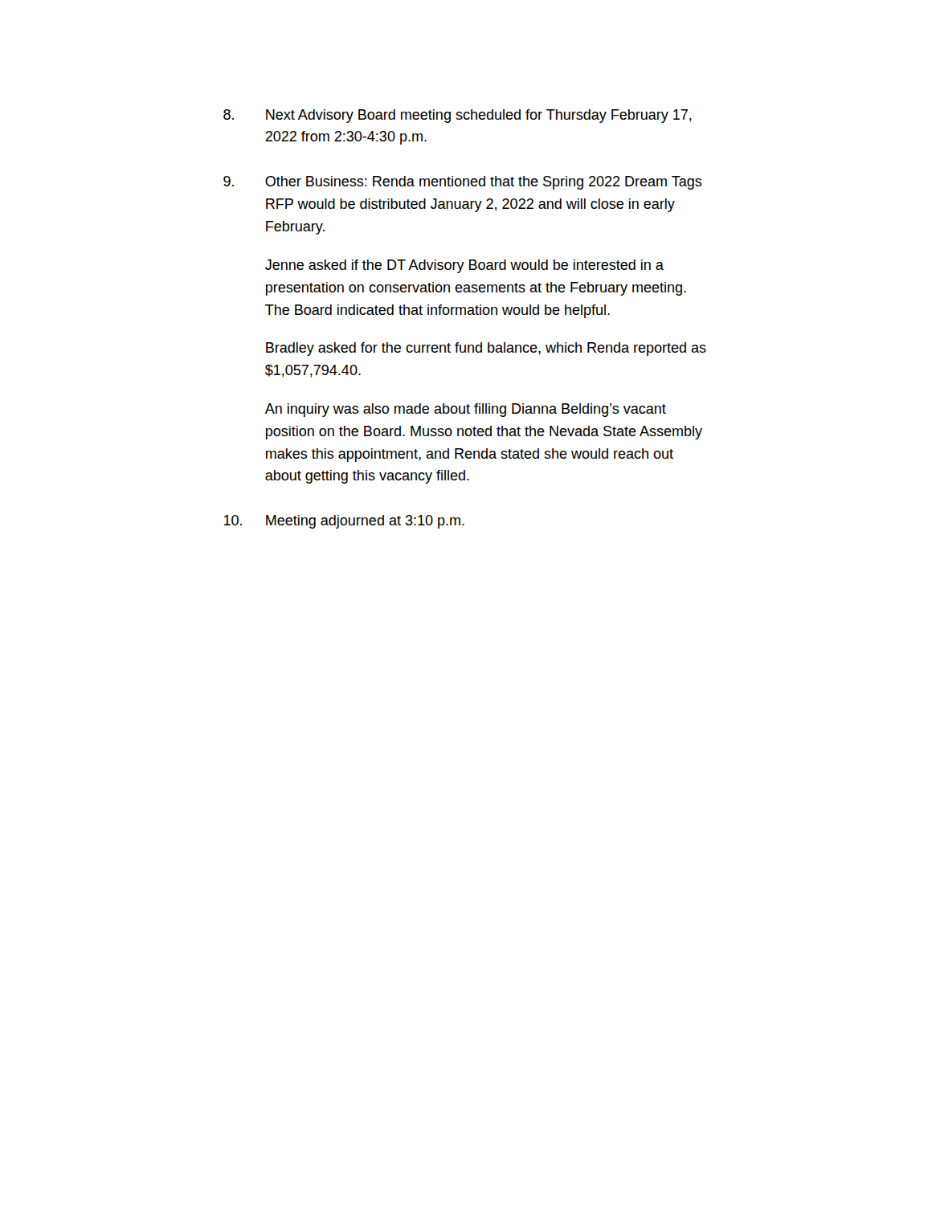8.
Next Advisory Board meeting scheduled for Thursday February 17, 2022 from 2:30-4:30 p.m.
9.
Other Business: Renda mentioned that the Spring 2022 Dream Tags RFP would be distributed January 2, 2022 and will close in early February.
Jenne asked if the DT Advisory Board would be interested in a presentation on conservation easements at the February meeting. The Board indicated that information would be helpful.
Bradley asked for the current fund balance, which Renda reported as $1,057,794.40.
An inquiry was also made about filling Dianna Belding’s vacant position on the Board. Musso noted that the Nevada State Assembly makes this appointment, and Renda stated she would reach out about getting this vacancy filled.
10.
Meeting adjourned at 3:10 p.m.